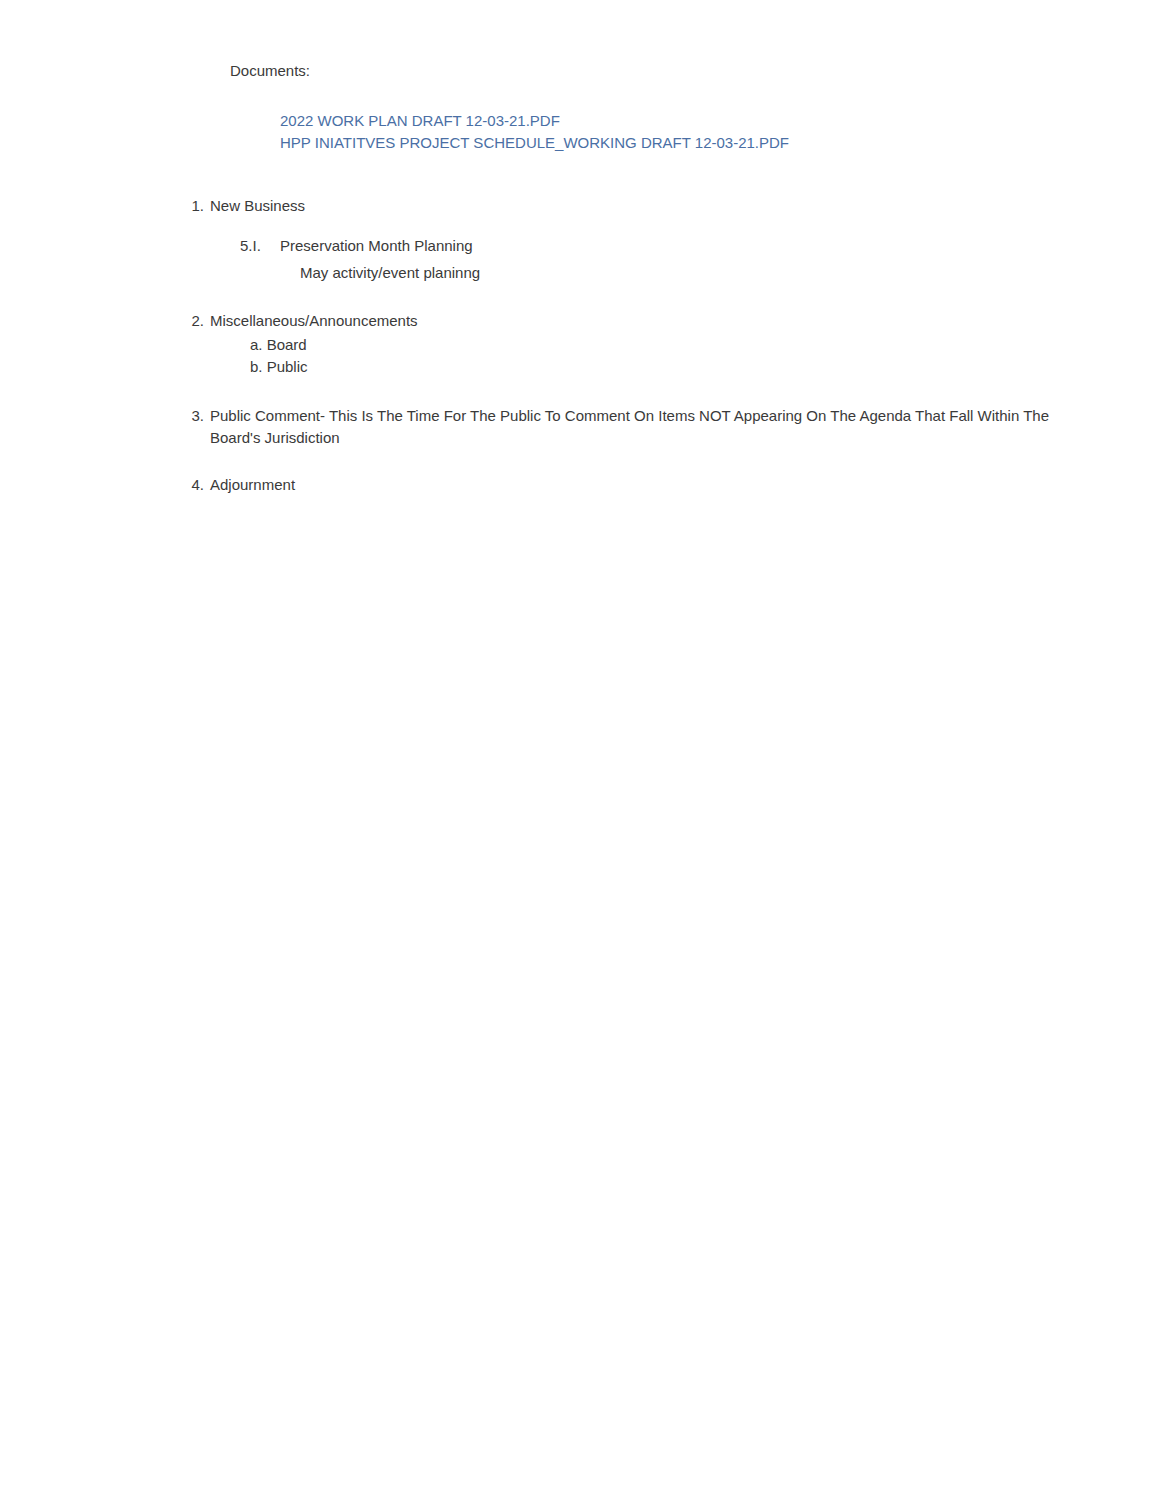Documents:
2022 WORK PLAN DRAFT 12-03-21.PDF HPP INIATITVES PROJECT SCHEDULE_WORKING DRAFT 12-03-21.PDF
New Business
5.I. Preservation Month Planning
May activity/event planinng
Miscellaneous/Announcements
a. Board
b. Public
Public Comment- This Is The Time For The Public To Comment On Items NOT Appearing On The Agenda That Fall Within The Board's Jurisdiction
Adjournment